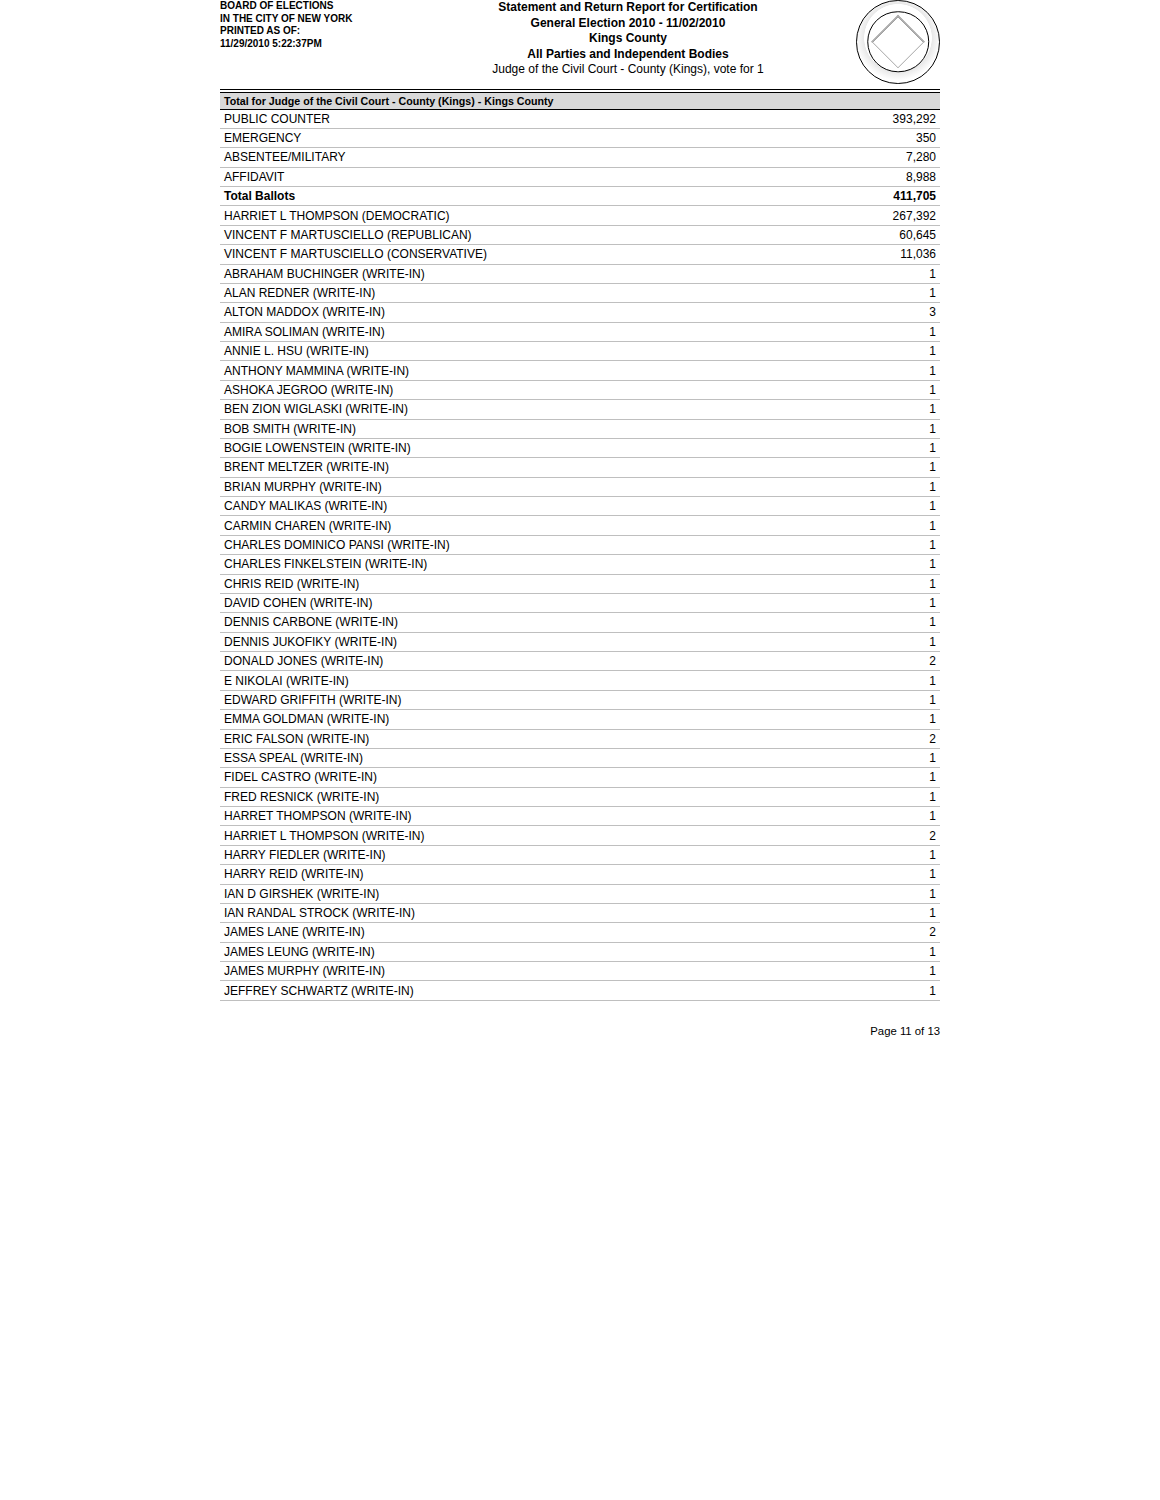BOARD OF ELECTIONS
IN THE CITY OF NEW YORK
PRINTED AS OF:
11/29/2010 5:22:37PM
Statement and Return Report for Certification
General Election 2010 - 11/02/2010
Kings County
All Parties and Independent Bodies
Judge of the Civil Court - County (Kings), vote for 1
Total for Judge of the Civil Court - County (Kings) - Kings County
| PUBLIC COUNTER | 393,292 |
| EMERGENCY | 350 |
| ABSENTEE/MILITARY | 7,280 |
| AFFIDAVIT | 8,988 |
| Total Ballots | 411,705 |
| HARRIET L THOMPSON (DEMOCRATIC) | 267,392 |
| VINCENT F MARTUSCIELLO (REPUBLICAN) | 60,645 |
| VINCENT F MARTUSCIELLO (CONSERVATIVE) | 11,036 |
| ABRAHAM BUCHINGER (WRITE-IN) | 1 |
| ALAN REDNER (WRITE-IN) | 1 |
| ALTON MADDOX (WRITE-IN) | 3 |
| AMIRA SOLIMAN (WRITE-IN) | 1 |
| ANNIE L. HSU (WRITE-IN) | 1 |
| ANTHONY MAMMINA (WRITE-IN) | 1 |
| ASHOKA JEGROO (WRITE-IN) | 1 |
| BEN ZION WIGLASKI (WRITE-IN) | 1 |
| BOB SMITH (WRITE-IN) | 1 |
| BOGIE LOWENSTEIN (WRITE-IN) | 1 |
| BRENT MELTZER (WRITE-IN) | 1 |
| BRIAN MURPHY (WRITE-IN) | 1 |
| CANDY MALIKAS (WRITE-IN) | 1 |
| CARMIN CHAREN (WRITE-IN) | 1 |
| CHARLES DOMINICO PANSI (WRITE-IN) | 1 |
| CHARLES FINKELSTEIN (WRITE-IN) | 1 |
| CHRIS REID (WRITE-IN) | 1 |
| DAVID COHEN (WRITE-IN) | 1 |
| DENNIS CARBONE (WRITE-IN) | 1 |
| DENNIS JUKOFIKY (WRITE-IN) | 1 |
| DONALD JONES (WRITE-IN) | 2 |
| E NIKOLAI (WRITE-IN) | 1 |
| EDWARD GRIFFITH (WRITE-IN) | 1 |
| EMMA GOLDMAN (WRITE-IN) | 1 |
| ERIC FALSON (WRITE-IN) | 2 |
| ESSA SPEAL (WRITE-IN) | 1 |
| FIDEL CASTRO (WRITE-IN) | 1 |
| FRED RESNICK (WRITE-IN) | 1 |
| HARRET THOMPSON (WRITE-IN) | 1 |
| HARRIET L THOMPSON (WRITE-IN) | 2 |
| HARRY FIEDLER (WRITE-IN) | 1 |
| HARRY REID (WRITE-IN) | 1 |
| IAN D GIRSHEK (WRITE-IN) | 1 |
| IAN RANDAL STROCK (WRITE-IN) | 1 |
| JAMES LANE (WRITE-IN) | 2 |
| JAMES LEUNG (WRITE-IN) | 1 |
| JAMES MURPHY (WRITE-IN) | 1 |
| JEFFREY SCHWARTZ (WRITE-IN) | 1 |
Page 11 of 13